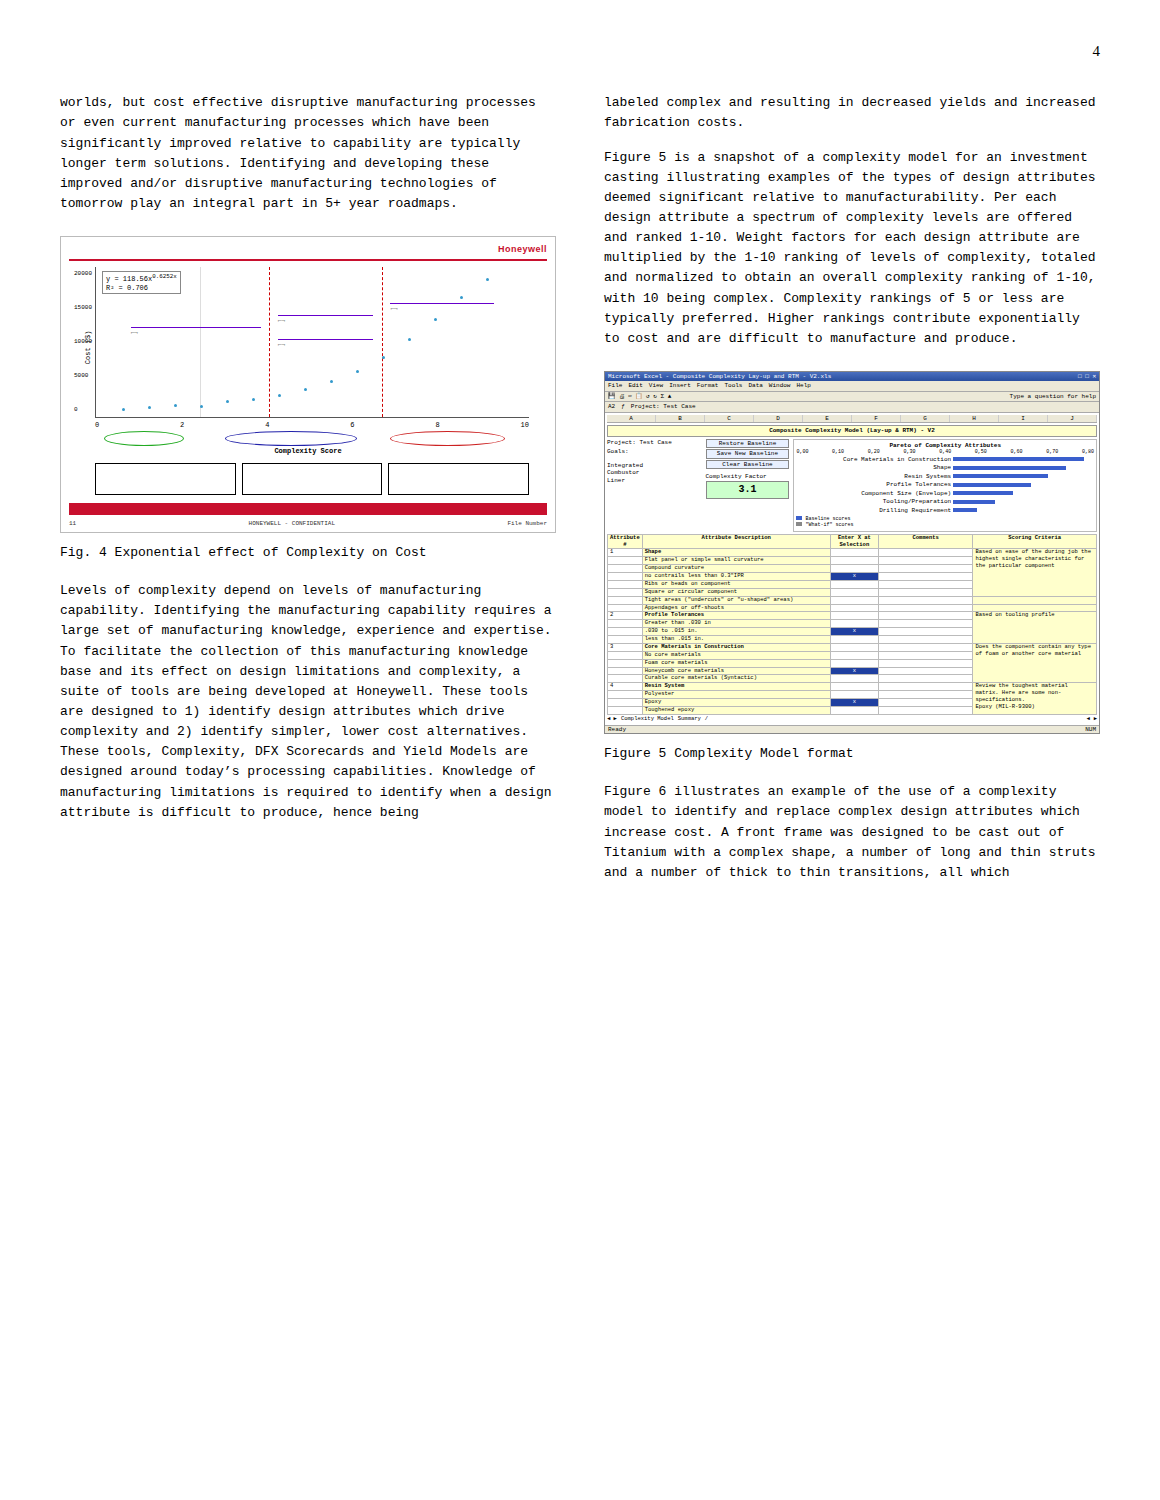4
worlds, but cost effective disruptive manufacturing processes or even current manufacturing processes which have been significantly improved relative to capability are typically longer term solutions. Identifying and developing these improved and/or disruptive manufacturing technologies of tomorrow play an integral part in 5+ year roadmaps.
Honeywell
y = 118.56x0.6252x
R² = 0.706
Cost ($)
20000
15000
10000
5000
0
←→
←→
←→
←→
0246810
Complexity Score
11 HONEYWELL - CONFIDENTIAL File Number
Fig. 4 Exponential effect of Complexity on Cost
Levels of complexity depend on levels of manufacturing capability. Identifying the manufacturing capability requires a large set of manufacturing knowledge, experience and expertise. To facilitate the collection of this manufacturing knowledge base and its effect on design limitations and complexity, a suite of tools are being developed at Honeywell. These tools are designed to 1) identify design attributes which drive complexity and 2) identify simpler, lower cost alternatives. These tools, Complexity, DFX Scorecards and Yield Models are designed around today’s processing capabilities. Knowledge of manufacturing limitations is required to identify when a design attribute is difficult to produce, hence being
labeled complex and resulting in decreased yields and increased fabrication costs.
Figure 5 is a snapshot of a complexity model for an investment casting illustrating examples of the types of design attributes deemed significant relative to manufacturability. Per each design attribute a spectrum of complexity levels are offered and ranked 1-10. Weight factors for each design attribute are multiplied by the 1-10 ranking of levels of complexity, totaled and normalized to obtain an overall complexity ranking of 1-10, with 10 being complex. Complexity rankings of 5 or less are typically preferred. Higher rankings contribute exponentially to cost and are difficult to manufacture and produce.
Microsoft Excel - Composite Complexity Lay-up and RTM - V2.xls □ □ ✕
File Edit View Insert Format Tools Data Window Help
💾 🖨 ✂ 📋 ↺ ↻ Σ ▲ Type a question for help
A2 ƒ​Project: Test Case
ABCDEFGHIJ
Composite Complexity Model (Lay-up & RTM) - V2
Project: Test Case
Goals:
Integrated
Combustor
Liner
Restore Baseline
Save New Baseline
Clear Baseline
Complexity Factor
3.1
Pareto of Complexity Attributes
0,000,100,200,300,400,500,600,700,80
Core Materials in Construction
Shape
Resin Systems
Profile Tolerances
Component Size (Envelope)
Tooling/Preparation
Drilling Requirement
Baseline scores
"What-if" scores
| Attribute # | Attribute Description | Enter X at Selection | Comments | Scoring Criteria |
| --- | --- | --- | --- | --- |
| 1 | Shape | | | Based on ease of the during job the highest single characteristic for the particular component |
| | Flat panel or simple small curvature | | |
| | Compound curvature | | |
| | no contrails less than 0.3"IPR | x | |
| | Ribs or beads on component | | |
| | Square or circular component | | |
| | Tight areas ("undercuts" or "u-shaped" areas) | | | |
| | Appendages or off-shoots | | | |
| 2 | Profile Tolerances | | | Based on tooling profile |
| | Greater than .030 in | | |
| | .030 to .015 in. | x | |
| | less than .015 in. | | |
| 3 | Core Materials in Construction | | | Does the component contain any type of foam or another core material |
| | No core materials | | |
| | Foam core materials | | |
| | Honeycomb core materials | x | |
| | Curable core materials (Syntactic) | | |
| 4 | Resin System | | | Review the toughest material matrix. Here are some non-specifications. Epoxy (MIL-R-9300) |
| | Polyester | | |
| | Epoxy | x | |
| | Toughened epoxy | | |
◀ ▶ Complexity Model Summary / ◀ ▶
Ready NUM
Figure 5 Complexity Model format
Figure 6 illustrates an example of the use of a complexity model to identify and replace complex design attributes which increase cost. A front frame was designed to be cast out of Titanium with a complex shape, a number of long and thin struts and a number of thick to thin transitions, all which